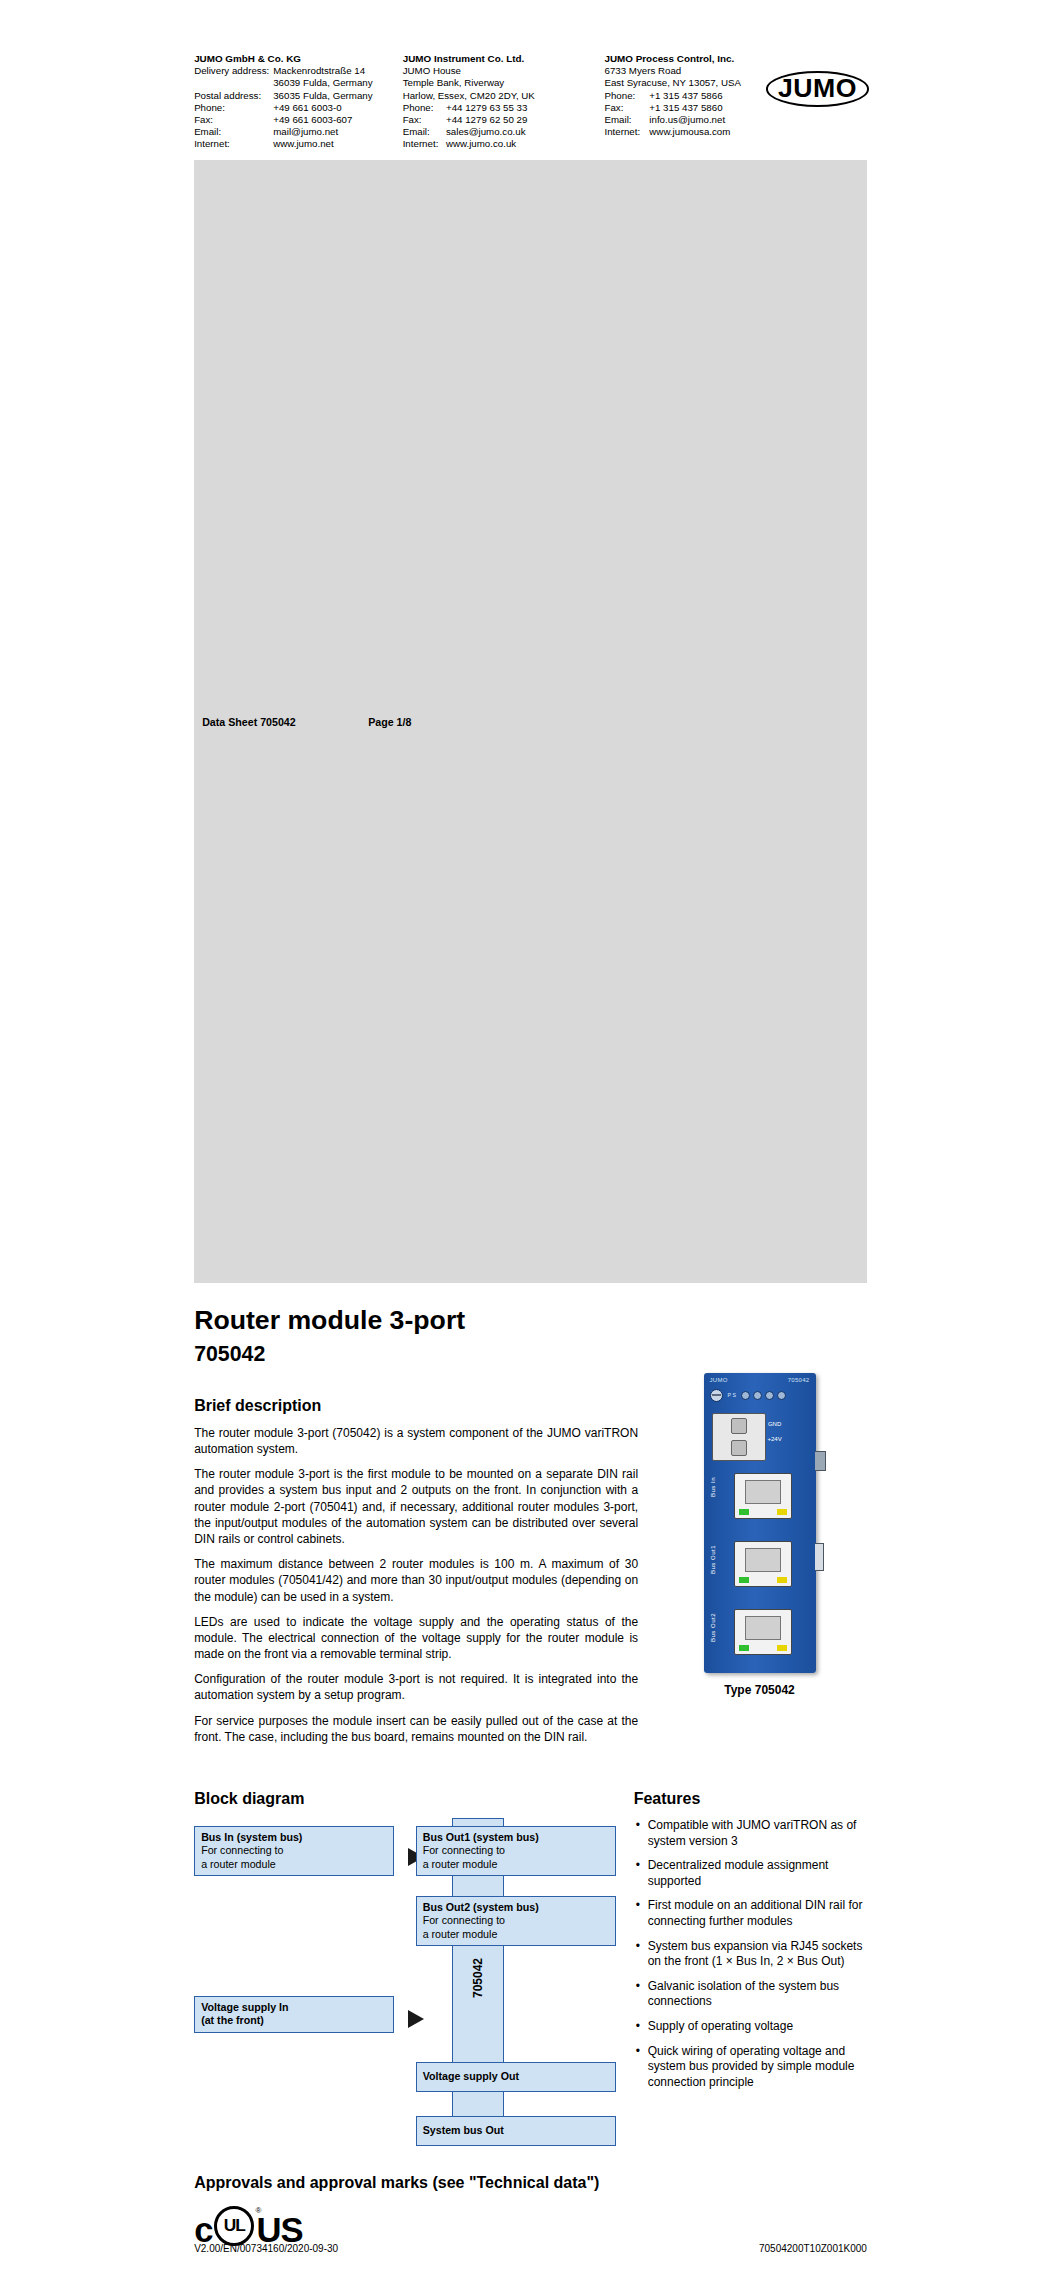JUMO GmbH & Co. KG
| Delivery address: | Mackenrodtstraße 14 |
| | 36039 Fulda, Germany |
| Postal address: | 36035 Fulda, Germany |
| Phone: | +49 661 6003-0 |
| Fax: | +49 661 6003-607 |
| Email: | mail@jumo.net |
| Internet: | www.jumo.net |
JUMO Instrument Co. Ltd.
| JUMO House |
| Temple Bank, Riverway |
| Harlow, Essex, CM20 2DY, UK |
| Phone: | +44 1279 63 55 33 |
| Fax: | +44 1279 62 50 29 |
| Email: | sales@jumo.co.uk |
| Internet: | www.jumo.co.uk |
JUMO Process Control, Inc.
| 6733 Myers Road |
| East Syracuse, NY 13057, USA |
| Phone: | +1 315 437 5866 |
| Fax: | +1 315 437 5860 |
| Email: | info.us@jumo.net |
| Internet: | www.jumousa.com |
JUMO
Data Sheet 705042
Page 1/8
Router module 3-port
705042
Brief description
The router module 3-port (705042) is a system component of the JUMO variTRON automation system.
The router module 3-port is the first module to be mounted on a separate DIN rail and provides a system bus input and 2 outputs on the front. In conjunction with a router module 2-port (705041) and, if necessary, additional router modules 3-port, the input/output modules of the automation system can be distributed over several DIN rails or control cabinets.
The maximum distance between 2 router modules is 100 m. A maximum of 30 router modules (705041/42) and more than 30 input/output modules (depending on the module) can be used in a system.
LEDs are used to indicate the voltage supply and the operating status of the module. The electrical connection of the voltage supply for the router module is made on the front via a removable terminal strip.
Configuration of the router module 3-port is not required. It is integrated into the automation system by a setup program.
For service purposes the module insert can be easily pulled out of the case at the front. The case, including the bus board, remains mounted on the DIN rail.
JUMO 705042
P S
GND +24V
Bus In
Bus Out1
Bus Out2
Type 705042
Block diagram
Bus In (system bus)
For connecting to
a router module
Voltage supply In
(at the front)
705042
Bus Out1 (system bus)
For connecting to
a router module
Bus Out2 (system bus)
For connecting to
a router module
Voltage supply Out
System bus Out
Features
Compatible with JUMO variTRON as of system version 3
Decentralized module assignment supported
First module on an additional DIN rail for connecting further modules
System bus expansion via RJ45 sockets on the front (1 × Bus In, 2 × Bus Out)
Galvanic isolation of the system bus connections
Supply of operating voltage
Quick wiring of operating voltage and system bus provided by simple module connection principle
Approvals and approval marks (see "Technical data")
c ® US
V2.00/EN/00734160/2020-09-30
70504200T10Z001K000